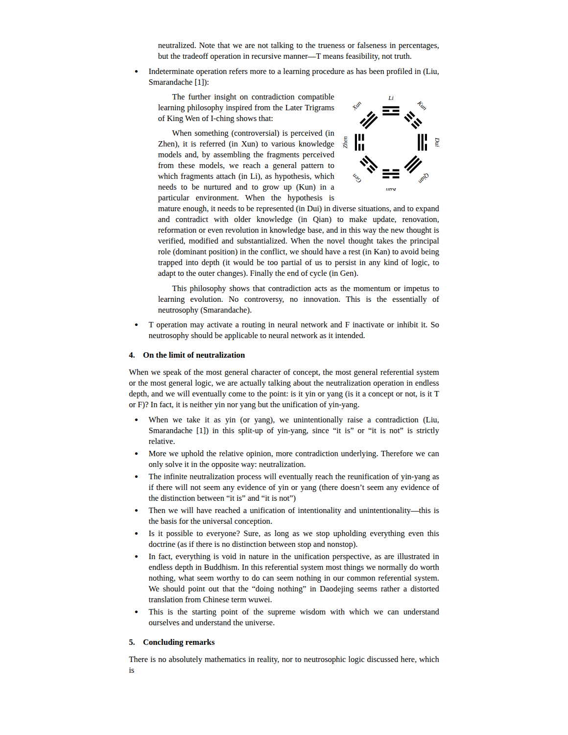neutralized. Note that we are not talking to the trueness or falseness in percentages, but the tradeoff operation in recursive manner—T means feasibility, not truth.
Indeterminate operation refers more to a learning procedure as has been profiled in (Liu, Smarandache [1]):
Li Kun Dui Qian Kan Gen Zhen Xun
The further insight on contradiction compatible learning philosophy inspired from the Later Trigrams of King Wen of I-ching shows that:
When something (controversial) is perceived (in Zhen), it is referred (in Xun) to various knowledge models and, by assembling the fragments perceived from these models, we reach a general pattern to which fragments attach (in Li), as hypothesis, which needs to be nurtured and to grow up (Kun) in a particular environment. When the hypothesis is mature enough, it needs to be represented (in Dui) in diverse situations, and to expand and contradict with older knowledge (in Qian) to make update, renovation, reformation or even revolution in knowledge base, and in this way the new thought is verified, modified and substantialized. When the novel thought takes the principal role (dominant position) in the conflict, we should have a rest (in Kan) to avoid being trapped into depth (it would be too partial of us to persist in any kind of logic, to adapt to the outer changes). Finally the end of cycle (in Gen).
This philosophy shows that contradiction acts as the momentum or impetus to learning evolution. No controversy, no innovation. This is the essentially of neutrosophy (Smarandache).
T operation may activate a routing in neural network and F inactivate or inhibit it. So neutrosophy should be applicable to neural network as it intended.
4. On the limit of neutralization
When we speak of the most general character of concept, the most general referential system or the most general logic, we are actually talking about the neutralization operation in endless depth, and we will eventually come to the point: is it yin or yang (is it a concept or not, is it T or F)? In fact, it is neither yin nor yang but the unification of yin-yang.
When we take it as yin (or yang), we unintentionally raise a contradiction (Liu, Smarandache [1]) in this split-up of yin-yang, since “it is” or “it is not” is strictly relative.
More we uphold the relative opinion, more contradiction underlying. Therefore we can only solve it in the opposite way: neutralization.
The infinite neutralization process will eventually reach the reunification of yin-yang as if there will not seem any evidence of yin or yang (there doesn’t seem any evidence of the distinction between “it is” and “it is not”)
Then we will have reached a unification of intentionality and unintentionality—this is the basis for the universal conception.
Is it possible to everyone? Sure, as long as we stop upholding everything even this doctrine (as if there is no distinction between stop and nonstop).
In fact, everything is void in nature in the unification perspective, as are illustrated in endless depth in Buddhism. In this referential system most things we normally do worth nothing, what seem worthy to do can seem nothing in our common referential system. We should point out that the “doing nothing” in Daodejing seems rather a distorted translation from Chinese term wuwei.
This is the starting point of the supreme wisdom with which we can understand ourselves and understand the universe.
5. Concluding remarks
There is no absolutely mathematics in reality, nor to neutrosophic logic discussed here, which is